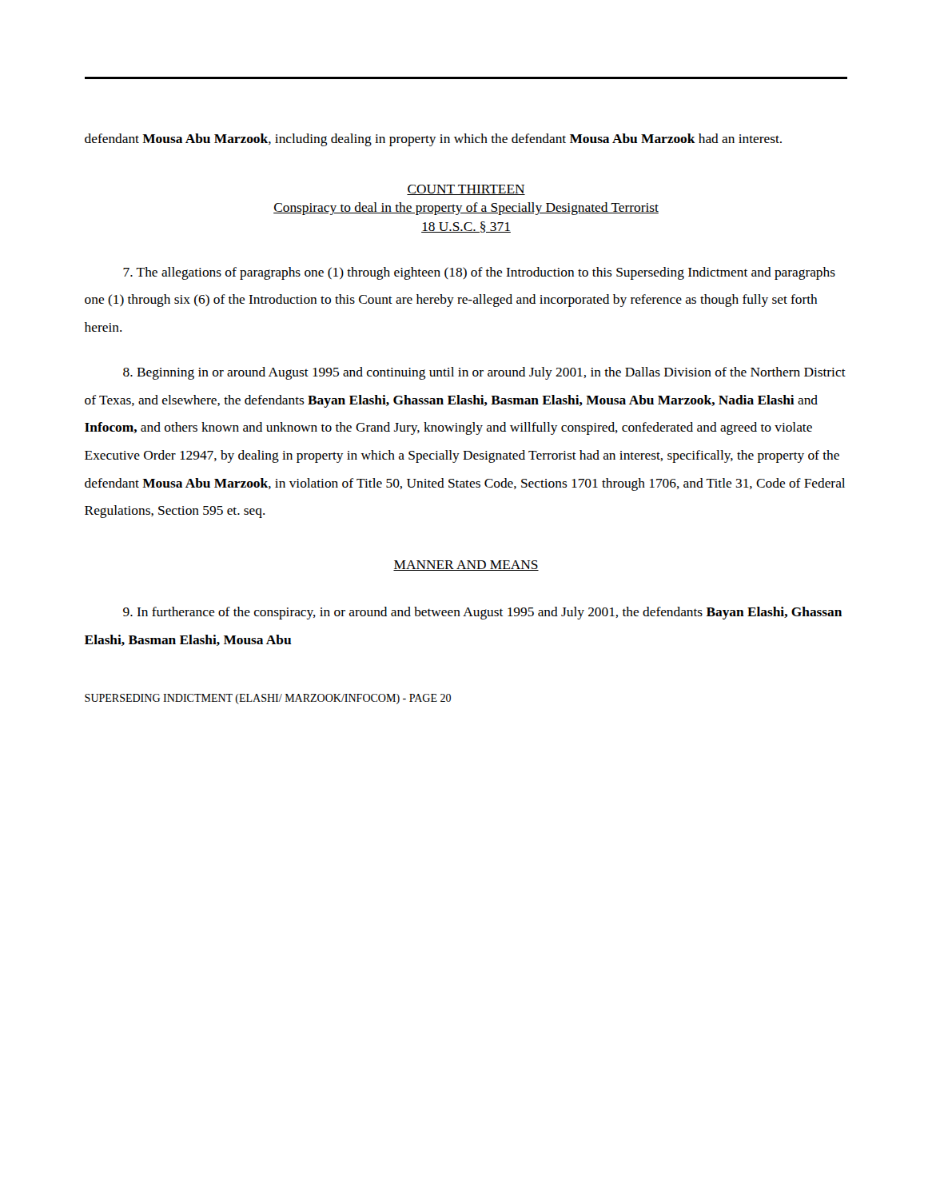defendant Mousa Abu Marzook, including dealing in property in which the defendant Mousa Abu Marzook had an interest.
COUNT THIRTEEN
Conspiracy to deal in the property of a Specially Designated Terrorist
18 U.S.C. § 371
7. The allegations of paragraphs one (1) through eighteen (18) of the Introduction to this Superseding Indictment and paragraphs one (1) through six (6) of the Introduction to this Count are hereby re-alleged and incorporated by reference as though fully set forth herein.
8. Beginning in or around August 1995 and continuing until in or around July 2001, in the Dallas Division of the Northern District of Texas, and elsewhere, the defendants Bayan Elashi, Ghassan Elashi, Basman Elashi, Mousa Abu Marzook, Nadia Elashi and Infocom, and others known and unknown to the Grand Jury, knowingly and willfully conspired, confederated and agreed to violate Executive Order 12947, by dealing in property in which a Specially Designated Terrorist had an interest, specifically, the property of the defendant Mousa Abu Marzook, in violation of Title 50, United States Code, Sections 1701 through 1706, and Title 31, Code of Federal Regulations, Section 595 et. seq.
MANNER AND MEANS
9. In furtherance of the conspiracy, in or around and between August 1995 and July 2001, the defendants Bayan Elashi, Ghassan Elashi, Basman Elashi, Mousa Abu
SUPERSEDING INDICTMENT (ELASHI/ MARZOOK/INFOCOM) - PAGE 20